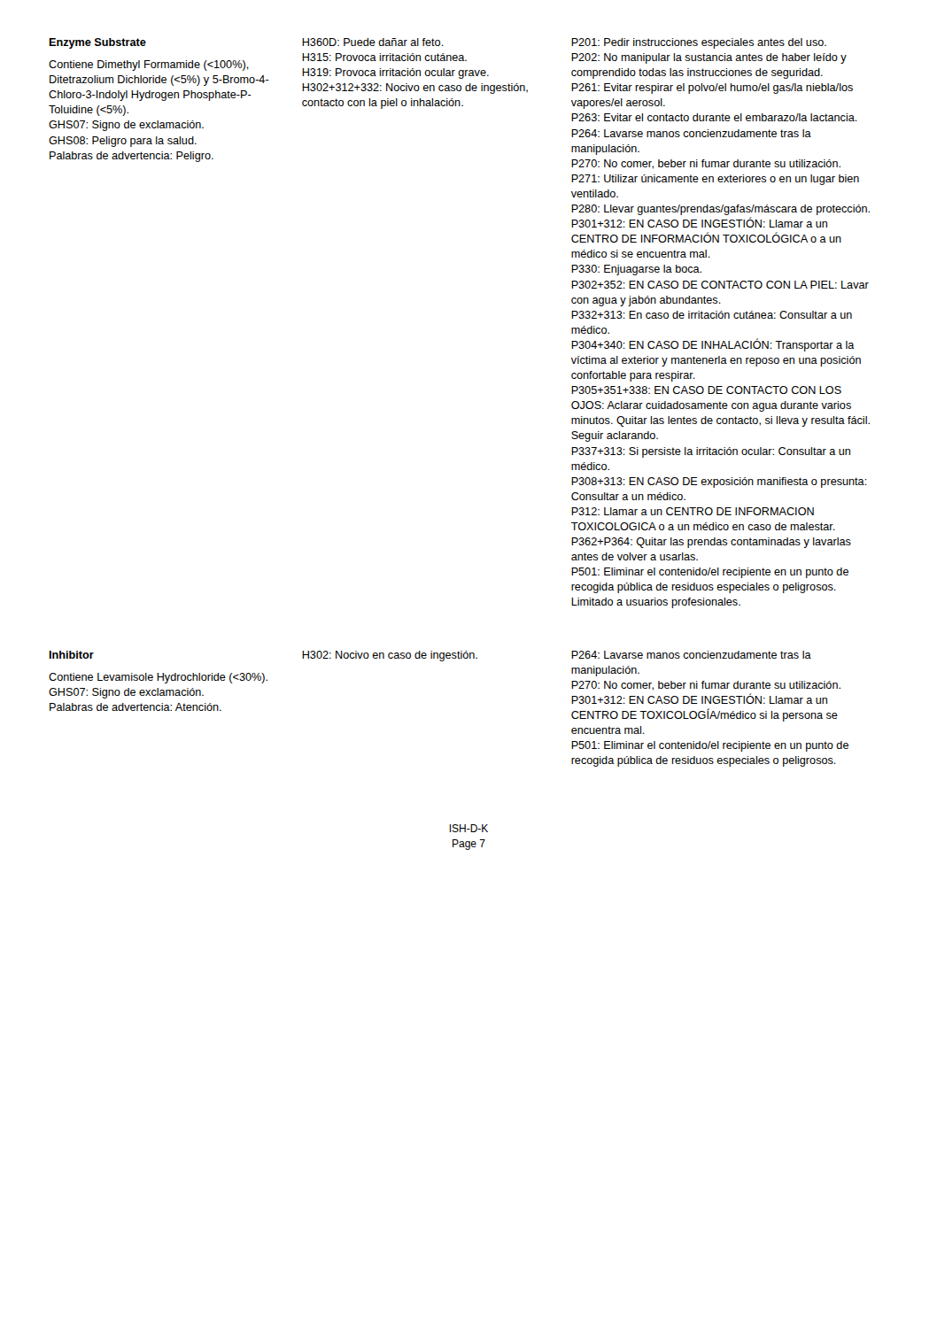| Enzyme Substrate Contiene Dimethyl Formamide (<100%), Ditetrazolium Dichloride (<5%) y 5-Bromo-4-Chloro-3-Indolyl Hydrogen Phosphate-P-Toluidine (<5%). GHS07: Signo de exclamación. GHS08: Peligro para la salud. Palabras de advertencia: Peligro. | H360D: Puede dañar al feto. H315: Provoca irritación cutánea. H319: Provoca irritación ocular grave. H302+312+332: Nocivo en caso de ingestión, contacto con la piel o inhalación. | P201: Pedir instrucciones especiales antes del uso. P202: No manipular la sustancia antes de haber leído y comprendido todas las instrucciones de seguridad. P261: Evitar respirar el polvo/el humo/el gas/la niebla/los vapores/el aerosol. P263: Evitar el contacto durante el embarazo/la lactancia. P264: Lavarse manos concienzudamente tras la manipulación. P270: No comer, beber ni fumar durante su utilización. P271: Utilizar únicamente en exteriores o en un lugar bien ventilado. P280: Llevar guantes/prendas/gafas/máscara de protección. P301+312: EN CASO DE INGESTIÓN: Llamar a un CENTRO DE INFORMACIÓN TOXICOLÓGICA o a un médico si se encuentra mal. P330: Enjuagarse la boca. P302+352: EN CASO DE CONTACTO CON LA PIEL: Lavar con agua y jabón abundantes. P332+313: En caso de irritación cutánea: Consultar a un médico. P304+340: EN CASO DE INHALACIÓN: Transportar a la víctima al exterior y mantenerla en reposo en una posición confortable para respirar. P305+351+338: EN CASO DE CONTACTO CON LOS OJOS: Aclarar cuidadosamente con agua durante varios minutos. Quitar las lentes de contacto, si lleva y resulta fácil. Seguir aclarando. P337+313: Si persiste la irritación ocular: Consultar a un médico. P308+313: EN CASO DE exposición manifiesta o presunta: Consultar a un médico. P312: Llamar a un CENTRO DE INFORMACION TOXICOLOGICA o a un médico en caso de malestar. P362+P364: Quitar las prendas contaminadas y lavarlas antes de volver a usarlas. P501: Eliminar el contenido/el recipiente en un punto de recogida pública de residuos especiales o peligrosos. Limitado a usuarios profesionales. |
| Inhibitor Contiene Levamisole Hydrochloride (<30%). GHS07: Signo de exclamación. Palabras de advertencia: Atención. | H302: Nocivo en caso de ingestión. | P264: Lavarse manos concienzudamente tras la manipulación. P270: No comer, beber ni fumar durante su utilización. P301+312: EN CASO DE INGESTIÓN: Llamar a un CENTRO DE TOXICOLOGÍA/médico si la persona se encuentra mal. P501: Eliminar el contenido/el recipiente en un punto de recogida pública de residuos especiales o peligrosos. |
ISH-D-K
Page 7